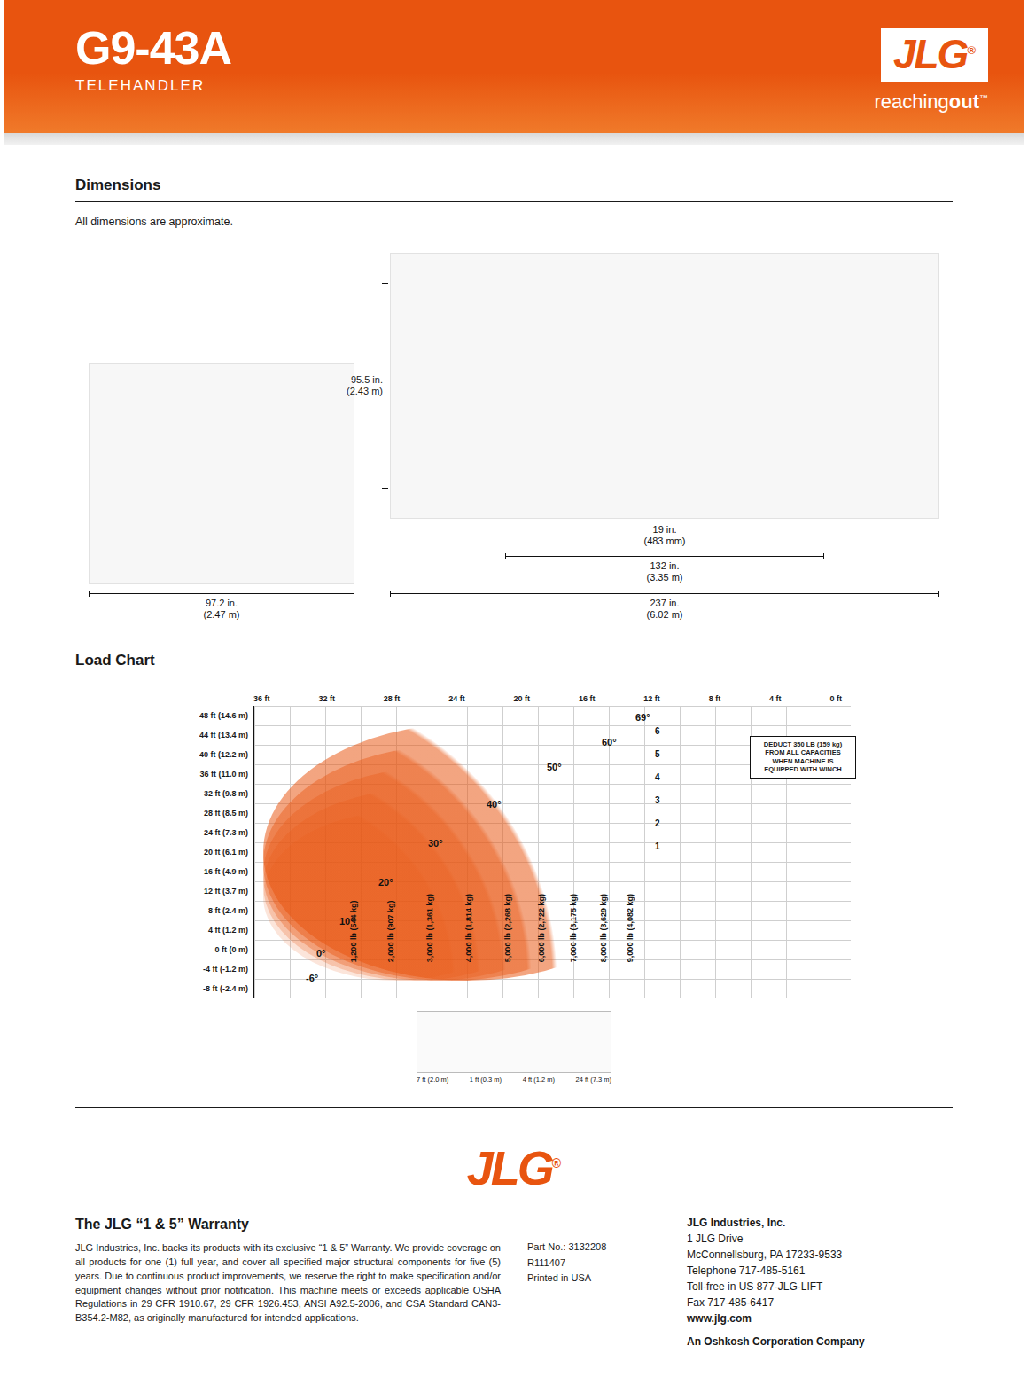G9-43A
Telehandler
JLG®
reachingout™
Dimensions
All dimensions are approximate.
97.2 in. (2.47 m)
95.5 in.
(2.43 m)
19 in. (483 mm)
132 in. (3.35 m)
237 in. (6.02 m)
Load Chart
36 ft 32 ft 28 ft 24 ft 20 ft 16 ft 12 ft 8 ft 4 ft 0 ft
48 ft (14.6 m)
44 ft (13.4 m)
40 ft (12.2 m)
36 ft (11.0 m)
32 ft (9.8 m)
28 ft (8.5 m)
24 ft (7.3 m)
20 ft (6.1 m)
16 ft (4.9 m)
12 ft (3.7 m)
8 ft (2.4 m)
4 ft (1.2 m)
0 ft (0 m)
-4 ft (-1.2 m)
-8 ft (-2.4 m)
69° 60° 50° 40° 30° 20° 10° 0° -6° 6 5 4 3 2 1 1,200 lb (544 kg) 2,000 lb (907 kg) 3,000 lb (1,361 kg) 4,000 lb (1,814 kg) 5,000 lb (2,268 kg) 6,000 lb (2,722 kg) 7,000 lb (3,175 kg) 8,000 lb (3,629 kg) 9,000 lb (4,082 kg)
DEDUCT 350 LB (159 kg)
FROM ALL CAPACITIES
WHEN MACHINE IS
EQUIPPED WITH WINCH
7 ft (2.0 m) 1 ft (0.3 m) 4 ft (1.2 m) 24 ft (7.3 m)
JLG®
The JLG “1 & 5” Warranty
JLG Industries, Inc. backs its products with its exclusive “1 & 5” Warranty. We provide coverage on all products for one (1) full year, and cover all specified major structural components for five (5) years. Due to continuous product improvements, we reserve the right to make specification and/or equipment changes without prior notification. This machine meets or exceeds applicable OSHA Regulations in 29 CFR 1910.67, 29 CFR 1926.453, ANSI A92.5-2006, and CSA Standard CAN3-B354.2-M82, as originally manufactured for intended applications.
Part No.: 3132208
R111407
Printed in USA
JLG Industries, Inc.
1 JLG Drive
McConnellsburg, PA 17233-9533
Telephone 717-485-5161
Toll-free in US 877-JLG-LIFT
Fax 717-485-6417
www.jlg.com
An Oshkosh Corporation Company